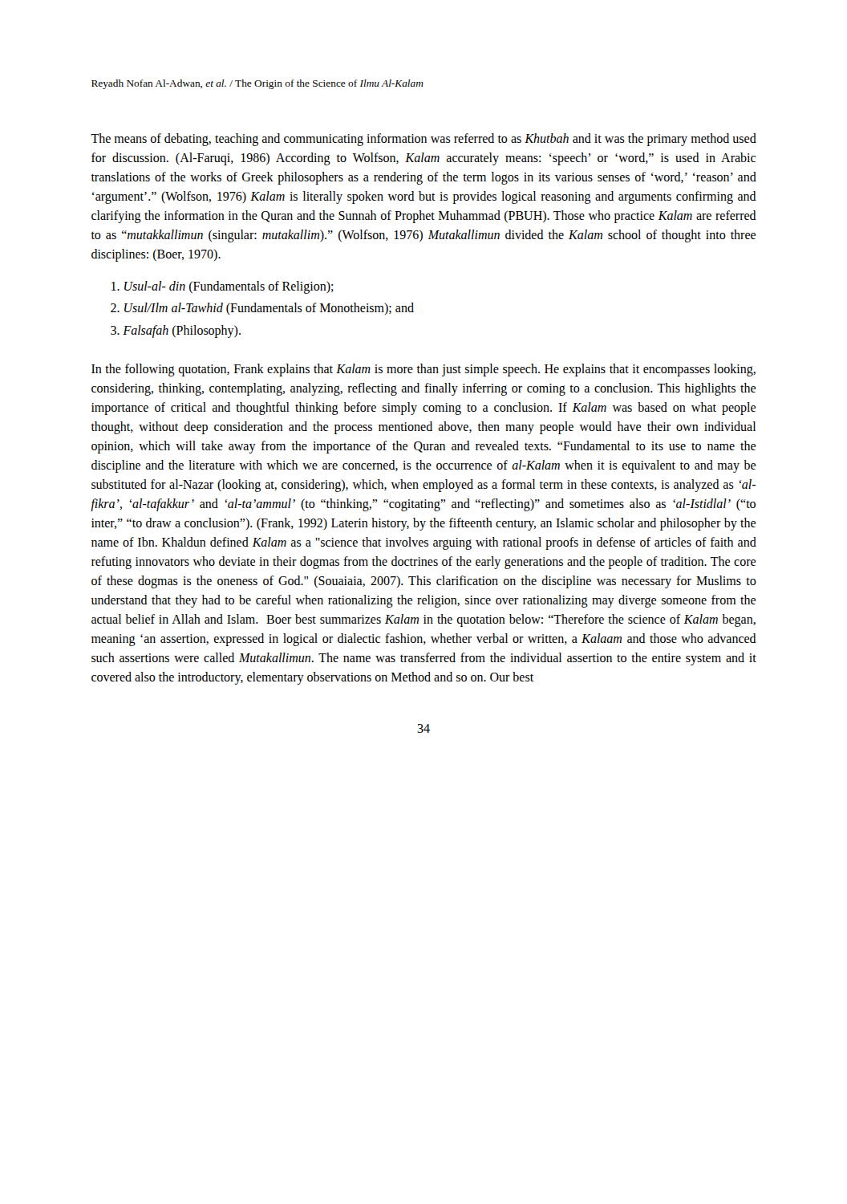Reyadh Nofan Al-Adwan, et al. / The Origin of the Science of Ilmu Al-Kalam
The means of debating, teaching and communicating information was referred to as Khutbah and it was the primary method used for discussion. (Al-Faruqi, 1986) According to Wolfson, Kalam accurately means: ‘speech’ or ‘word,” is used in Arabic translations of the works of Greek philosophers as a rendering of the term logos in its various senses of ‘word,’ ‘reason’ and ‘argument’.” (Wolfson, 1976) Kalam is literally spoken word but is provides logical reasoning and arguments confirming and clarifying the information in the Quran and the Sunnah of Prophet Muhammad (PBUH). Those who practice Kalam are referred to as “mutakkallimun (singular: mutakallim).” (Wolfson, 1976) Mutakallimun divided the Kalam school of thought into three disciplines: (Boer, 1970).
Usul-al- din (Fundamentals of Religion);
Usul/Ilm al-Tawhid (Fundamentals of Monotheism); and
Falsafah (Philosophy).
In the following quotation, Frank explains that Kalam is more than just simple speech. He explains that it encompasses looking, considering, thinking, contemplating, analyzing, reflecting and finally inferring or coming to a conclusion. This highlights the importance of critical and thoughtful thinking before simply coming to a conclusion. If Kalam was based on what people thought, without deep consideration and the process mentioned above, then many people would have their own individual opinion, which will take away from the importance of the Quran and revealed texts. “Fundamental to its use to name the discipline and the literature with which we are concerned, is the occurrence of al-Kalam when it is equivalent to and may be substituted for al-Nazar (looking at, considering), which, when employed as a formal term in these contexts, is analyzed as ‘al-fikra’, ‘al-tafakkur’ and ‘al-ta’ammul’ (to “thinking,” “cogitating” and “reflecting)” and sometimes also as ‘al-Istidlal’ (“to inter,” “to draw a conclusion”). (Frank, 1992) Laterin history, by the fifteenth century, an Islamic scholar and philosopher by the name of Ibn. Khaldun defined Kalam as a "science that involves arguing with rational proofs in defense of articles of faith and refuting innovators who deviate in their dogmas from the doctrines of the early generations and the people of tradition. The core of these dogmas is the oneness of God." (Souaiaia, 2007). This clarification on the discipline was necessary for Muslims to understand that they had to be careful when rationalizing the religion, since over rationalizing may diverge someone from the actual belief in Allah and Islam. Boer best summarizes Kalam in the quotation below: “Therefore the science of Kalam began, meaning ‘an assertion, expressed in logical or dialectic fashion, whether verbal or written, a Kalaam and those who advanced such assertions were called Mutakallimun. The name was transferred from the individual assertion to the entire system and it covered also the introductory, elementary observations on Method and so on. Our best
34